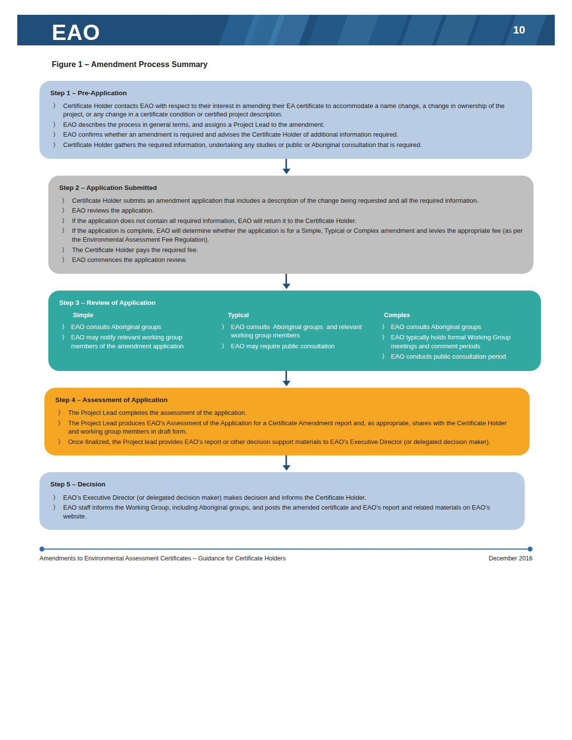EAO
10
Figure 1 – Amendment Process Summary
Step 1 – Pre-Application
Certificate Holder contacts EAO with respect to their interest in amending their EA certificate to accommodate a name change, a change in ownership of the project, or any change in a certificate condition or certified project description.
EAO describes the process in general terms, and assigns a Project Lead to the amendment.
EAO confirms whether an amendment is required and advises the Certificate Holder of additional information required.
Certificate Holder gathers the required information, undertaking any studies or public or Aboriginal consultation that is required.
Step 2 – Application Submitted
Certificate Holder submits an amendment application that includes a description of the change being requested and all the required information.
EAO reviews the application.
If the application does not contain all required information, EAO will return it to the Certificate Holder.
If the application is complete, EAO will determine whether the application is for a Simple, Typical or Complex amendment and levies the appropriate fee (as per the Environmental Assessment Fee Regulation).
The Certificate Holder pays the required fee.
EAO commences the application review.
Step 3 – Review of Application
Simple
EAO consults Aboriginal groups
EAO may notify relevant working group members of the amendment application
Typical
EAO consults Aboriginal groups and relevant working group members
EAO may require public consultation
Complex
EAO consults Aboriginal groups
EAO typically holds formal Working Group meetings and comment periods
EAO conducts public consultation period
Step 4 – Assessment of Application
The Project Lead completes the assessment of the application.
The Project Lead produces EAO’s Assessment of the Application for a Certificate Amendment report and, as appropriate, shares with the Certificate Holder and working group members in draft form.
Once finalized, the Project lead provides EAO’s report or other decision support materials to EAO’s Executive Director (or delegated decision maker).
Step 5 – Decision
EAO’s Executive Director (or delegated decision maker) makes decision and informs the Certificate Holder.
EAO staff informs the Working Group, including Aboriginal groups, and posts the amended certificate and EAO’s report and related materials on EAO’s website.
Amendments to Environmental Assessment Certificates – Guidance for Certificate Holders
December 2016